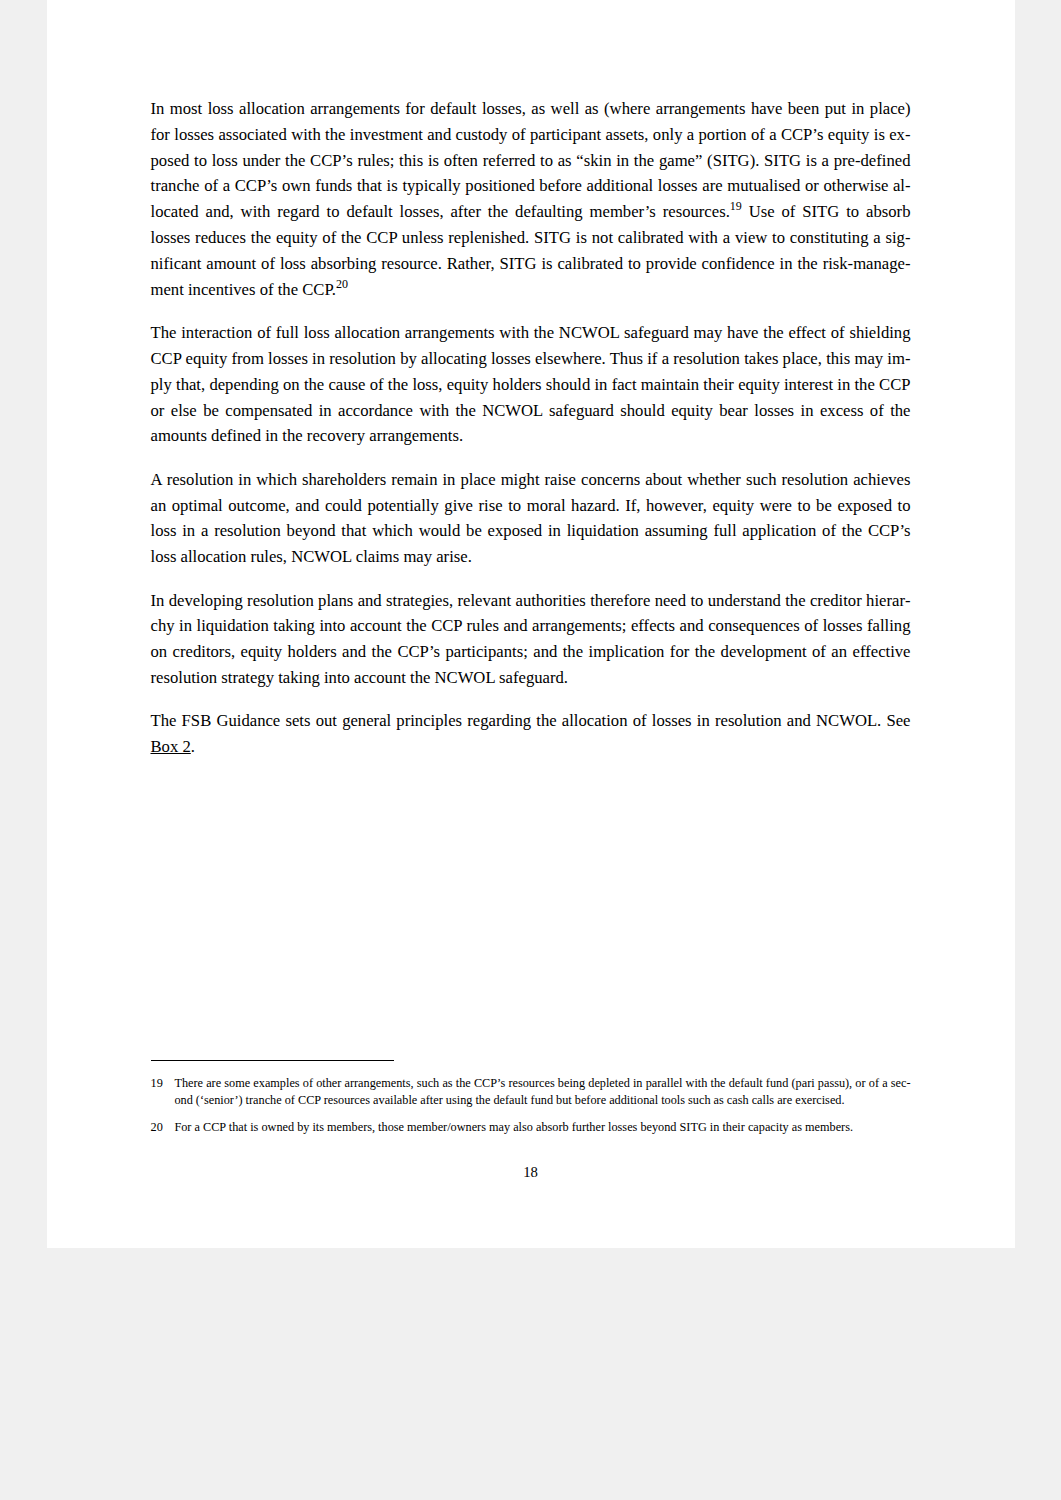In most loss allocation arrangements for default losses, as well as (where arrangements have been put in place) for losses associated with the investment and custody of participant assets, only a portion of a CCP’s equity is exposed to loss under the CCP’s rules; this is often referred to as “skin in the game” (SITG). SITG is a pre-defined tranche of a CCP’s own funds that is typically positioned before additional losses are mutualised or otherwise allocated and, with regard to default losses, after the defaulting member’s resources.19 Use of SITG to absorb losses reduces the equity of the CCP unless replenished. SITG is not calibrated with a view to constituting a significant amount of loss absorbing resource. Rather, SITG is calibrated to provide confidence in the risk-management incentives of the CCP.20
The interaction of full loss allocation arrangements with the NCWOL safeguard may have the effect of shielding CCP equity from losses in resolution by allocating losses elsewhere. Thus if a resolution takes place, this may imply that, depending on the cause of the loss, equity holders should in fact maintain their equity interest in the CCP or else be compensated in accordance with the NCWOL safeguard should equity bear losses in excess of the amounts defined in the recovery arrangements.
A resolution in which shareholders remain in place might raise concerns about whether such resolution achieves an optimal outcome, and could potentially give rise to moral hazard. If, however, equity were to be exposed to loss in a resolution beyond that which would be exposed in liquidation assuming full application of the CCP’s loss allocation rules, NCWOL claims may arise.
In developing resolution plans and strategies, relevant authorities therefore need to understand the creditor hierarchy in liquidation taking into account the CCP rules and arrangements; effects and consequences of losses falling on creditors, equity holders and the CCP’s participants; and the implication for the development of an effective resolution strategy taking into account the NCWOL safeguard.
The FSB Guidance sets out general principles regarding the allocation of losses in resolution and NCWOL. See Box 2.
19
There are some examples of other arrangements, such as the CCP’s resources being depleted in parallel with the default fund (pari passu), or of a second (‘senior’) tranche of CCP resources available after using the default fund but before additional tools such as cash calls are exercised.
20
For a CCP that is owned by its members, those member/owners may also absorb further losses beyond SITG in their capacity as members.
18